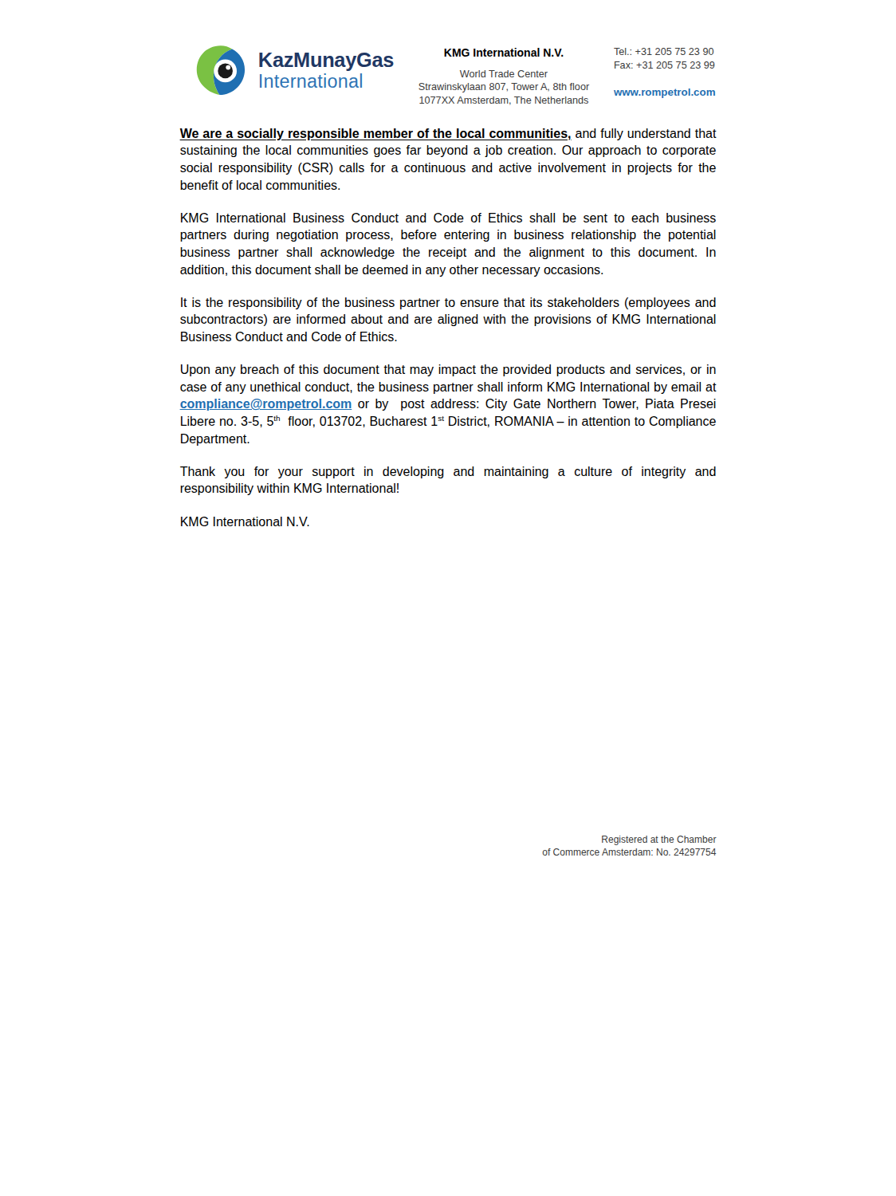KazMunay Gas
International
KMG International N.V.
World Trade Center
Strawinskylaan 807, Tower A, 8th floor
1077XX Amsterdam, The Netherlands
Tel.: +31 205 75 23 90
Fax: +31 205 75 23 99
www.rompetrol.com
We are a socially responsible member of the local communities, and fully understand that sustaining the local communities goes far beyond a job creation. Our approach to corporate social responsibility (CSR) calls for a continuous and active involvement in projects for the benefit of local communities.
KMG International Business Conduct and Code of Ethics shall be sent to each business partners during negotiation process, before entering in business relationship the potential business partner shall acknowledge the receipt and the alignment to this document. In addition, this document shall be deemed in any other necessary occasions.
It is the responsibility of the business partner to ensure that its stakeholders (employees and subcontractors) are informed about and are aligned with the provisions of KMG International Business Conduct and Code of Ethics.
Upon any breach of this document that may impact the provided products and services, or in case of any unethical conduct, the business partner shall inform KMG International by email at compliance@rompetrol.com or by post address: City Gate Northern Tower, Piata Presei Libere no. 3-5, 5th floor, 013702, Bucharest 1st District, ROMANIA – in attention to Compliance Department.
Thank you for your support in developing and maintaining a culture of integrity and responsibility within KMG International!
KMG International N.V.
Registered at the Chamber
of Commerce Amsterdam: No. 24297754